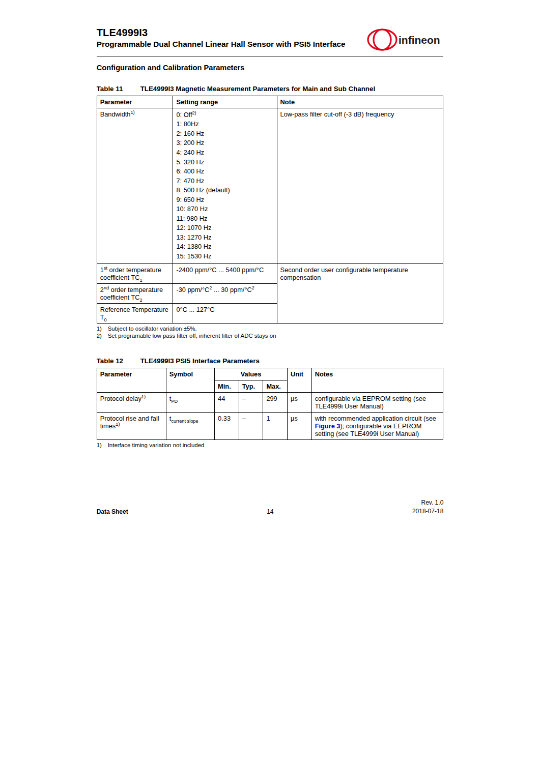TLE4999I3
Programmable Dual Channel Linear Hall Sensor with PSI5 Interface
infineon
Configuration and Calibration Parameters
Table 11 TLE4999I3 Magnetic Measurement Parameters for Main and Sub Channel
| Parameter | Setting range | Note |
| --- | --- | --- |
| Bandwidth 1) | 0: Off 2) 1: 80Hz 2: 160 Hz 3: 200 Hz 4: 240 Hz 5: 320 Hz 6: 400 Hz 7: 470 Hz 8: 500 Hz (default) 9: 650 Hz 10: 870 Hz 11: 980 Hz 12: 1070 Hz 13: 1270 Hz 14: 1380 Hz 15: 1530 Hz | Low-pass filter cut-off (-3 dB) frequency |
| 1 st order temperature coefficient TC 1 | -2400 ppm/°C ... 5400 ppm/°C | Second order user configurable temperature compensation |
| 2 nd order temperature coefficient TC 2 | -30 ppm/°C 2 ... 30 ppm/°C 2 |
| Reference Temperature T 0 | 0°C ... 127°C |
1) Subject to oscillator variation ±5%.
2) Set programable low pass filter off, inherent filter of ADC stays on
Table 12 TLE4999I3 PSI5 Interface Parameters
| Parameter | Symbol | Values | Unit | Notes |
| --- | --- | --- | --- | --- |
| Min. | Typ. | Max. |
| Protocol delay 1) | t PD | 44 | – | 299 | µs | configurable via EEPROM setting (see TLE4999i User Manual) |
| Protocol rise and fall times 1) | t current slope | 0.33 | – | 1 | µs | with recommended application circuit (see Figure 3 ); configurable via EEPROM setting (see TLE4999i User Manual) |
1) Interface timing variation not included
Data Sheet
14
Rev. 1.0
2018-07-18